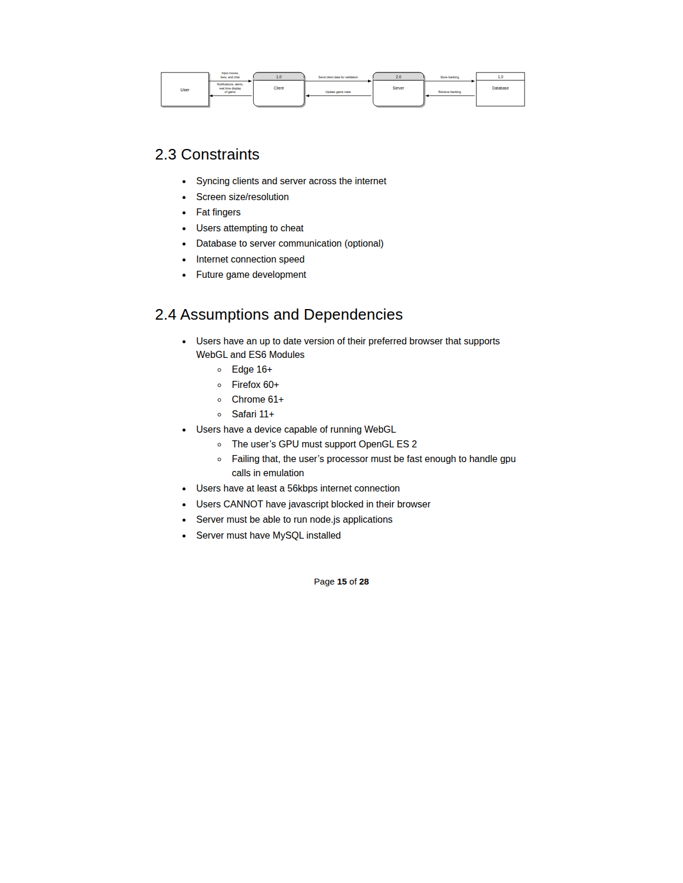User 1.0 Client 2.0 Server 1.0 Database Input moves, bets, and chat Notifications, alerts, real time display of game Send client data for validation Update game state Store banking Retrieve banking
2.3 Constraints
Syncing clients and server across the internet
Screen size/resolution
Fat fingers
Users attempting to cheat
Database to server communication (optional)
Internet connection speed
Future game development
2.4 Assumptions and Dependencies
Users have an up to date version of their preferred browser that supports WebGL and ES6 Modules
Edge 16+
Firefox 60+
Chrome 61+
Safari 11+
Users have a device capable of running WebGL
The user’s GPU must support OpenGL ES 2
Failing that, the user’s processor must be fast enough to handle gpu calls in emulation
Users have at least a 56kbps internet connection
Users CANNOT have javascript blocked in their browser
Server must be able to run node.js applications
Server must have MySQL installed
Page 15 of 28